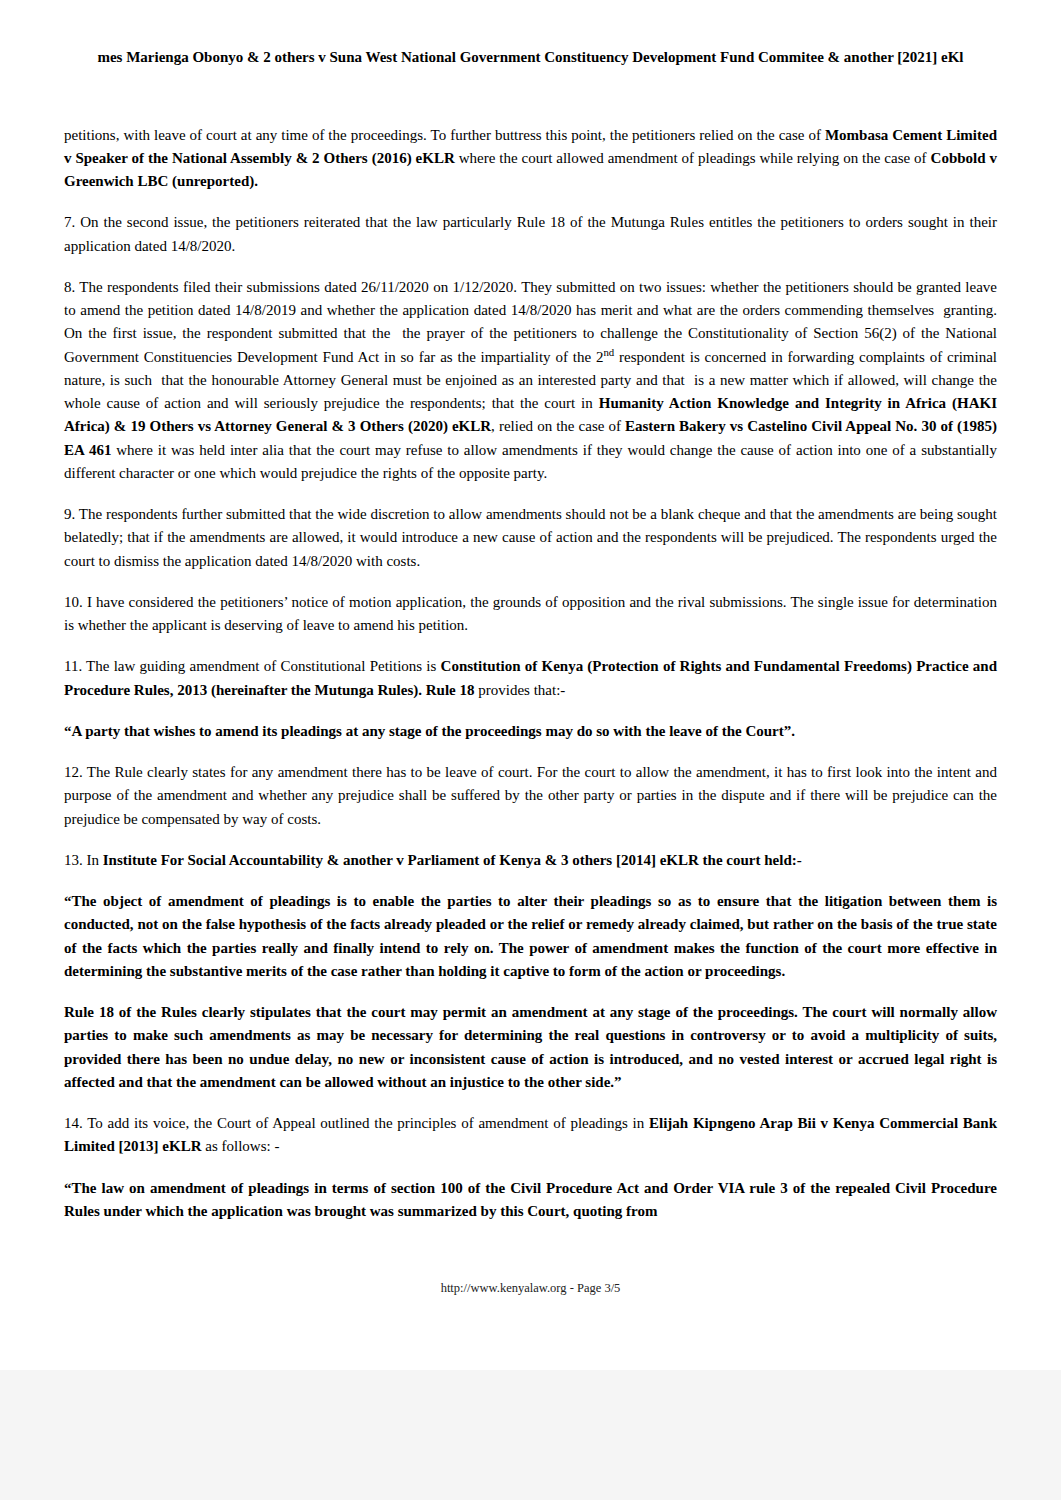mes Marienga Obonyo & 2 others v Suna West National Government Constituency Development Fund Commitee & another [2021] eKl
petitions, with leave of court at any time of the proceedings. To further buttress this point, the petitioners relied on the case of Mombasa Cement Limited v Speaker of the National Assembly & 2 Others (2016) eKLR where the court allowed amendment of pleadings while relying on the case of Cobbold v Greenwich LBC (unreported).
7. On the second issue, the petitioners reiterated that the law particularly Rule 18 of the Mutunga Rules entitles the petitioners to orders sought in their application dated 14/8/2020.
8. The respondents filed their submissions dated 26/11/2020 on 1/12/2020. They submitted on two issues: whether the petitioners should be granted leave to amend the petition dated 14/8/2019 and whether the application dated 14/8/2020 has merit and what are the orders commending themselves granting. On the first issue, the respondent submitted that the the prayer of the petitioners to challenge the Constitutionality of Section 56(2) of the National Government Constituencies Development Fund Act in so far as the impartiality of the 2nd respondent is concerned in forwarding complaints of criminal nature, is such that the honourable Attorney General must be enjoined as an interested party and that is a new matter which if allowed, will change the whole cause of action and will seriously prejudice the respondents; that the court in Humanity Action Knowledge and Integrity in Africa (HAKI Africa) & 19 Others vs Attorney General & 3 Others (2020) eKLR, relied on the case of Eastern Bakery vs Castelino Civil Appeal No. 30 of (1985) EA 461 where it was held inter alia that the court may refuse to allow amendments if they would change the cause of action into one of a substantially different character or one which would prejudice the rights of the opposite party.
9. The respondents further submitted that the wide discretion to allow amendments should not be a blank cheque and that the amendments are being sought belatedly; that if the amendments are allowed, it would introduce a new cause of action and the respondents will be prejudiced. The respondents urged the court to dismiss the application dated 14/8/2020 with costs.
10. I have considered the petitioners’ notice of motion application, the grounds of opposition and the rival submissions. The single issue for determination is whether the applicant is deserving of leave to amend his petition.
11. The law guiding amendment of Constitutional Petitions is Constitution of Kenya (Protection of Rights and Fundamental Freedoms) Practice and Procedure Rules, 2013 (hereinafter the Mutunga Rules). Rule 18 provides that:-
“A party that wishes to amend its pleadings at any stage of the proceedings may do so with the leave of the Court”.
12. The Rule clearly states for any amendment there has to be leave of court. For the court to allow the amendment, it has to first look into the intent and purpose of the amendment and whether any prejudice shall be suffered by the other party or parties in the dispute and if there will be prejudice can the prejudice be compensated by way of costs.
13. In Institute For Social Accountability & another v Parliament of Kenya & 3 others [2014] eKLR the court held:-
“The object of amendment of pleadings is to enable the parties to alter their pleadings so as to ensure that the litigation between them is conducted, not on the false hypothesis of the facts already pleaded or the relief or remedy already claimed, but rather on the basis of the true state of the facts which the parties really and finally intend to rely on. The power of amendment makes the function of the court more effective in determining the substantive merits of the case rather than holding it captive to form of the action or proceedings.
Rule 18 of the Rules clearly stipulates that the court may permit an amendment at any stage of the proceedings. The court will normally allow parties to make such amendments as may be necessary for determining the real questions in controversy or to avoid a multiplicity of suits, provided there has been no undue delay, no new or inconsistent cause of action is introduced, and no vested interest or accrued legal right is affected and that the amendment can be allowed without an injustice to the other side.”
14. To add its voice, the Court of Appeal outlined the principles of amendment of pleadings in Elijah Kipngeno Arap Bii v Kenya Commercial Bank Limited [2013] eKLR as follows: -
“The law on amendment of pleadings in terms of section 100 of the Civil Procedure Act and Order VIA rule 3 of the repealed Civil Procedure Rules under which the application was brought was summarized by this Court, quoting from
http://www.kenyalaw.org - Page 3/5